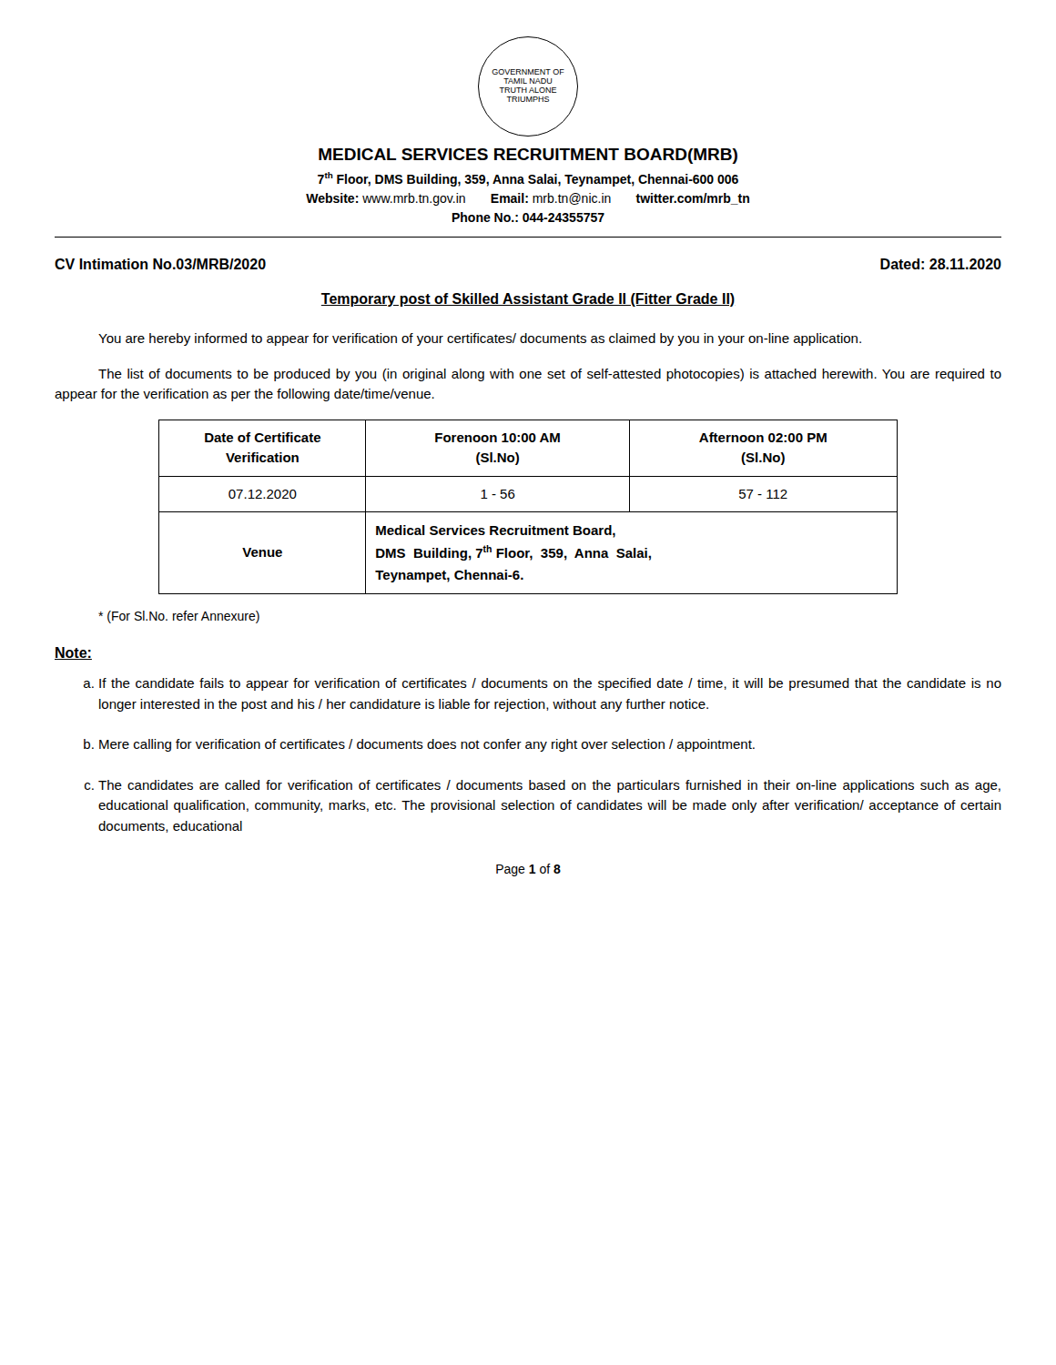GOVERNMENT OF TAMIL NADU
TRUTH ALONE TRIUMPHS
MEDICAL SERVICES RECRUITMENT BOARD(MRB)
7th Floor, DMS Building, 359, Anna Salai, Teynampet, Chennai-600 006
Website: www.mrb.tn.gov.in Email: mrb.tn@nic.in twitter.com/mrb_tn
Phone No.: 044-24355757
CV Intimation No.03/MRB/2020 Dated: 28.11.2020
Temporary post of Skilled Assistant Grade II (Fitter Grade II)
You are hereby informed to appear for verification of your certificates/ documents as claimed by you in your on-line application.
The list of documents to be produced by you (in original along with one set of self-attested photocopies) is attached herewith. You are required to appear for the verification as per the following date/time/venue.
| Date of Certificate Verification | Forenoon 10:00 AM (Sl.No) | Afternoon 02:00 PM (Sl.No) |
| --- | --- | --- |
| 07.12.2020 | 1 - 56 | 57 - 112 |
| Venue | Medical Services Recruitment Board, DMS Building, 7 th Floor, 359, Anna Salai, Teynampet, Chennai-6. |
* (For Sl.No. refer Annexure)
Note:
If the candidate fails to appear for verification of certificates / documents on the specified date / time, it will be presumed that the candidate is no longer interested in the post and his / her candidature is liable for rejection, without any further notice.
Mere calling for verification of certificates / documents does not confer any right over selection / appointment.
The candidates are called for verification of certificates / documents based on the particulars furnished in their on-line applications such as age, educational qualification, community, marks, etc. The provisional selection of candidates will be made only after verification/ acceptance of certain documents, educational
Page 1 of 8